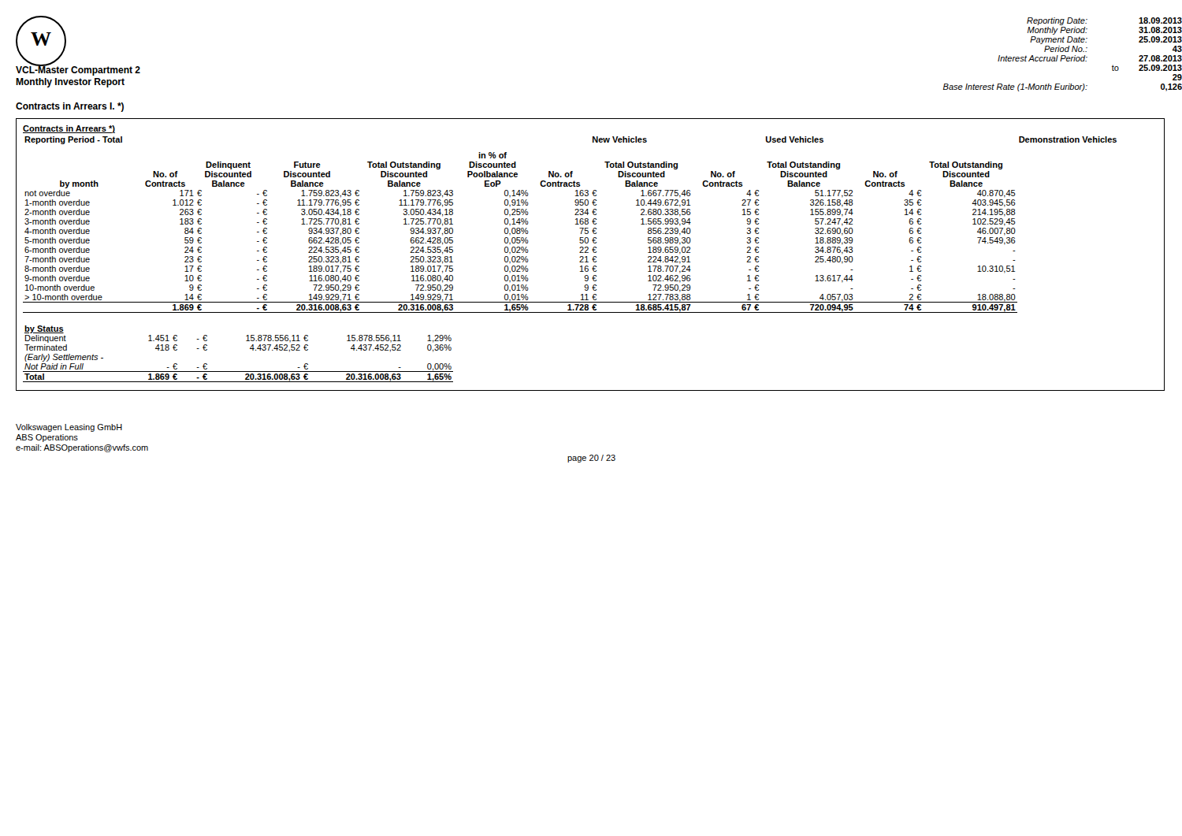W
VCL-Master Compartment 2
Monthly Investor Report
Contracts in Arrears I. *)
| Reporting Date: | | 18.09.2013 |
| Monthly Period: | | 31.08.2013 |
| Payment Date: | | 25.09.2013 |
| Period No.: | | 43 |
| Interest Accrual Period: | | 27.08.2013 |
| | to | 25.09.2013 |
| | | 29 |
| Base Interest Rate (1-Month Euribor): | | 0,126 |
Contracts in Arrears *)
| Reporting Period - Total | New Vehicles | Used Vehicles | Demonstration Vehicles |
| --- | --- | --- | --- |
| by month | No. of Contracts | Delinquent Discounted Balance | Future Discounted Balance | Total Outstanding Discounted Balance | in % of Discounted Poolbalance EoP | No. of Contracts | Total Outstanding Discounted Balance | No. of Contracts | Total Outstanding Discounted Balance | No. of Contracts | Total Outstanding Discounted Balance |
| not overdue | 171 | € | - | € | 1.759.823,43 | € | 1.759.823,43 | 0,14% | 163 | € | 1.667.775,46 | 4 | € | 51.177,52 | 4 | € | 40.870,45 |
| 1-month overdue | 1.012 | € | - | € | 11.179.776,95 | € | 11.179.776,95 | 0,91% | 950 | € | 10.449.672,91 | 27 | € | 326.158,48 | 35 | € | 403.945,56 |
| 2-month overdue | 263 | € | - | € | 3.050.434,18 | € | 3.050.434,18 | 0,25% | 234 | € | 2.680.338,56 | 15 | € | 155.899,74 | 14 | € | 214.195,88 |
| 3-month overdue | 183 | € | - | € | 1.725.770,81 | € | 1.725.770,81 | 0,14% | 168 | € | 1.565.993,94 | 9 | € | 57.247,42 | 6 | € | 102.529,45 |
| 4-month overdue | 84 | € | - | € | 934.937,80 | € | 934.937,80 | 0,08% | 75 | € | 856.239,40 | 3 | € | 32.690,60 | 6 | € | 46.007,80 |
| 5-month overdue | 59 | € | - | € | 662.428,05 | € | 662.428,05 | 0,05% | 50 | € | 568.989,30 | 3 | € | 18.889,39 | 6 | € | 74.549,36 |
| 6-month overdue | 24 | € | - | € | 224.535,45 | € | 224.535,45 | 0,02% | 22 | € | 189.659,02 | 2 | € | 34.876,43 | - | € | - |
| 7-month overdue | 23 | € | - | € | 250.323,81 | € | 250.323,81 | 0,02% | 21 | € | 224.842,91 | 2 | € | 25.480,90 | - | € | - |
| 8-month overdue | 17 | € | - | € | 189.017,75 | € | 189.017,75 | 0,02% | 16 | € | 178.707,24 | - | € | - | 1 | € | 10.310,51 |
| 9-month overdue | 10 | € | - | € | 116.080,40 | € | 116.080,40 | 0,01% | 9 | € | 102.462,96 | 1 | € | 13.617,44 | - | € | - |
| 10-month overdue | 9 | € | - | € | 72.950,29 | € | 72.950,29 | 0,01% | 9 | € | 72.950,29 | - | € | - | - | € | - |
| > 10-month overdue | 14 | € | - | € | 149.929,71 | € | 149.929,71 | 0,01% | 11 | € | 127.783,88 | 1 | € | 4.057,03 | 2 | € | 18.088,80 |
| | 1.869 | € | - | € | 20.316.008,63 | € | 20.316.008,63 | 1,65% | 1.728 | € | 18.685.415,87 | 67 | € | 720.094,95 | 74 | € | 910.497,81 |
| by Status |
| Delinquent | 1.451 | € | - | € | 15.878.556,11 | € | 15.878.556,11 | 1,29% |
| Terminated | 418 | € | - | € | 4.437.452,52 | € | 4.437.452,52 | 0,36% |
| (Early) Settlements - | | | | | | | | |
| Not Paid in Full | - | € | - | € | - | € | - | 0,00% |
| Total | 1.869 | € | - | € | 20.316.008,63 | € | 20.316.008,63 | 1,65% |
Volkswagen Leasing GmbH
ABS Operations
e-mail: ABSOperations@vwfs.com
page 20 / 23